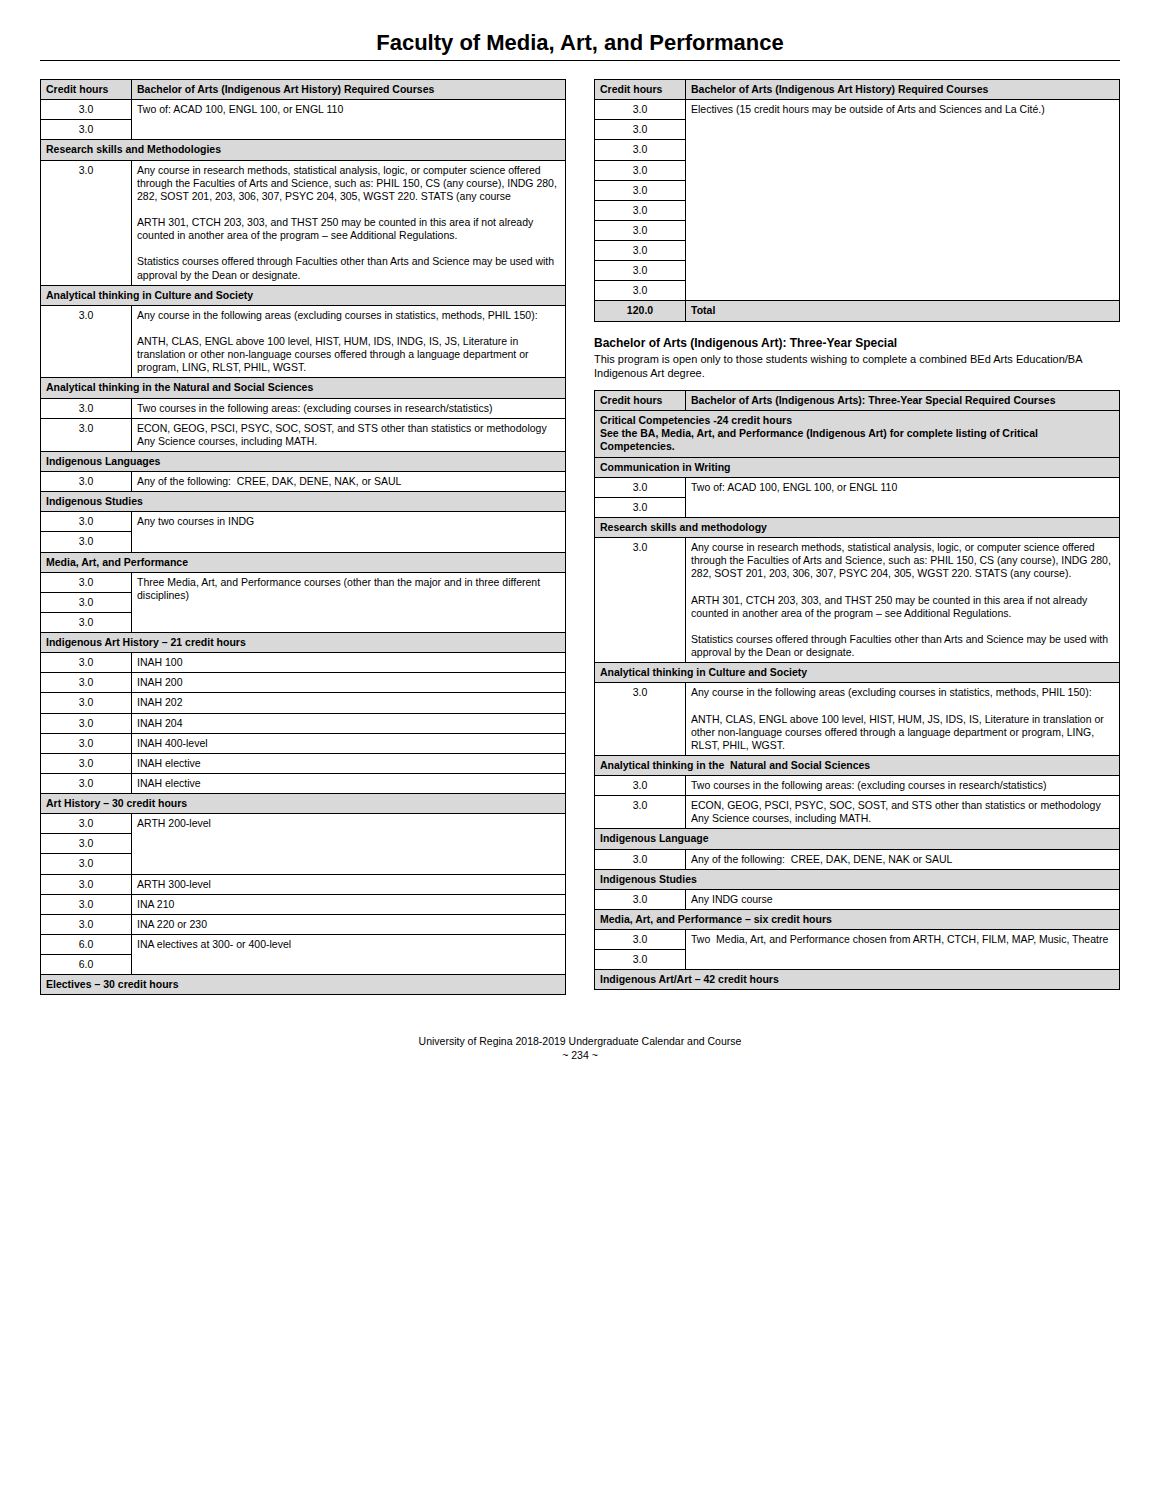Faculty of Media, Art, and Performance
| Credit hours | Bachelor of Arts (Indigenous Art History) Required Courses |
| --- | --- |
| 3.0 | Two of: ACAD 100, ENGL 100, or ENGL 110 |
| 3.0 |
| Research skills and Methodologies |
| 3.0 | Any course in research methods, statistical analysis, logic, or computer science offered through the Faculties of Arts and Science, such as: PHIL 150, CS (any course), INDG 280, 282, SOST 201, 203, 306, 307, PSYC 204, 305, WGST 220. STATS (any course ARTH 301, CTCH 203, 303, and THST 250 may be counted in this area if not already counted in another area of the program – see Additional Regulations. Statistics courses offered through Faculties other than Arts and Science may be used with approval by the Dean or designate. |
| Analytical thinking in Culture and Society |
| 3.0 | Any course in the following areas (excluding courses in statistics, methods, PHIL 150): ANTH, CLAS, ENGL above 100 level, HIST, HUM, IDS, INDG, IS, JS, Literature in translation or other non-language courses offered through a language department or program, LING, RLST, PHIL, WGST. |
| Analytical thinking in the Natural and Social Sciences |
| 3.0 | Two courses in the following areas: (excluding courses in research/statistics) |
| 3.0 | ECON, GEOG, PSCI, PSYC, SOC, SOST, and STS other than statistics or methodology Any Science courses, including MATH. |
| Indigenous Languages |
| 3.0 | Any of the following: CREE, DAK, DENE, NAK, or SAUL |
| Indigenous Studies |
| 3.0 | Any two courses in INDG |
| 3.0 |
| Media, Art, and Performance |
| 3.0 | Three Media, Art, and Performance courses (other than the major and in three different disciplines) |
| 3.0 |
| 3.0 |
| Indigenous Art History – 21 credit hours |
| 3.0 | INAH 100 |
| 3.0 | INAH 200 |
| 3.0 | INAH 202 |
| 3.0 | INAH 204 |
| 3.0 | INAH 400-level |
| 3.0 | INAH elective |
| 3.0 | INAH elective |
| Art History – 30 credit hours |
| 3.0 | ARTH 200-level |
| 3.0 |
| 3.0 |
| 3.0 | ARTH 300-level |
| 3.0 | INA 210 |
| 3.0 | INA 220 or 230 |
| 6.0 | INA electives at 300- or 400-level |
| 6.0 |
| Electives – 30 credit hours |
| Credit hours | Bachelor of Arts (Indigenous Art History) Required Courses |
| --- | --- |
| 3.0 | Electives (15 credit hours may be outside of Arts and Sciences and La Cité.) |
| 3.0 |
| 3.0 |
| 3.0 |
| 3.0 |
| 3.0 |
| 3.0 |
| 3.0 |
| 3.0 |
| 3.0 |
| 120.0 | Total |
Bachelor of Arts (Indigenous Art): Three-Year Special
This program is open only to those students wishing to complete a combined BEd Arts Education/BA Indigenous Art degree.
| Credit hours | Bachelor of Arts (Indigenous Arts): Three-Year Special Required Courses |
| --- | --- |
| Critical Competencies -24 credit hours See the BA, Media, Art, and Performance (Indigenous Art) for complete listing of Critical Competencies. |
| Communication in Writing |
| 3.0 | Two of: ACAD 100, ENGL 100, or ENGL 110 |
| 3.0 |
| Research skills and methodology |
| 3.0 | Any course in research methods, statistical analysis, logic, or computer science offered through the Faculties of Arts and Science, such as: PHIL 150, CS (any course), INDG 280, 282, SOST 201, 203, 306, 307, PSYC 204, 305, WGST 220. STATS (any course). ARTH 301, CTCH 203, 303, and THST 250 may be counted in this area if not already counted in another area of the program – see Additional Regulations. Statistics courses offered through Faculties other than Arts and Science may be used with approval by the Dean or designate. |
| Analytical thinking in Culture and Society |
| 3.0 | Any course in the following areas (excluding courses in statistics, methods, PHIL 150): ANTH, CLAS, ENGL above 100 level, HIST, HUM, JS, IDS, IS, Literature in translation or other non-language courses offered through a language department or program, LING, RLST, PHIL, WGST. |
| Analytical thinking in the Natural and Social Sciences |
| 3.0 | Two courses in the following areas: (excluding courses in research/statistics) |
| 3.0 | ECON, GEOG, PSCI, PSYC, SOC, SOST, and STS other than statistics or methodology Any Science courses, including MATH. |
| Indigenous Language |
| 3.0 | Any of the following: CREE, DAK, DENE, NAK or SAUL |
| Indigenous Studies |
| 3.0 | Any INDG course |
| Media, Art, and Performance – six credit hours |
| 3.0 | Two Media, Art, and Performance chosen from ARTH, CTCH, FILM, MAP, Music, Theatre |
| 3.0 |
| Indigenous Art/Art – 42 credit hours |
University of Regina 2018-2019 Undergraduate Calendar and Course
~ 234 ~